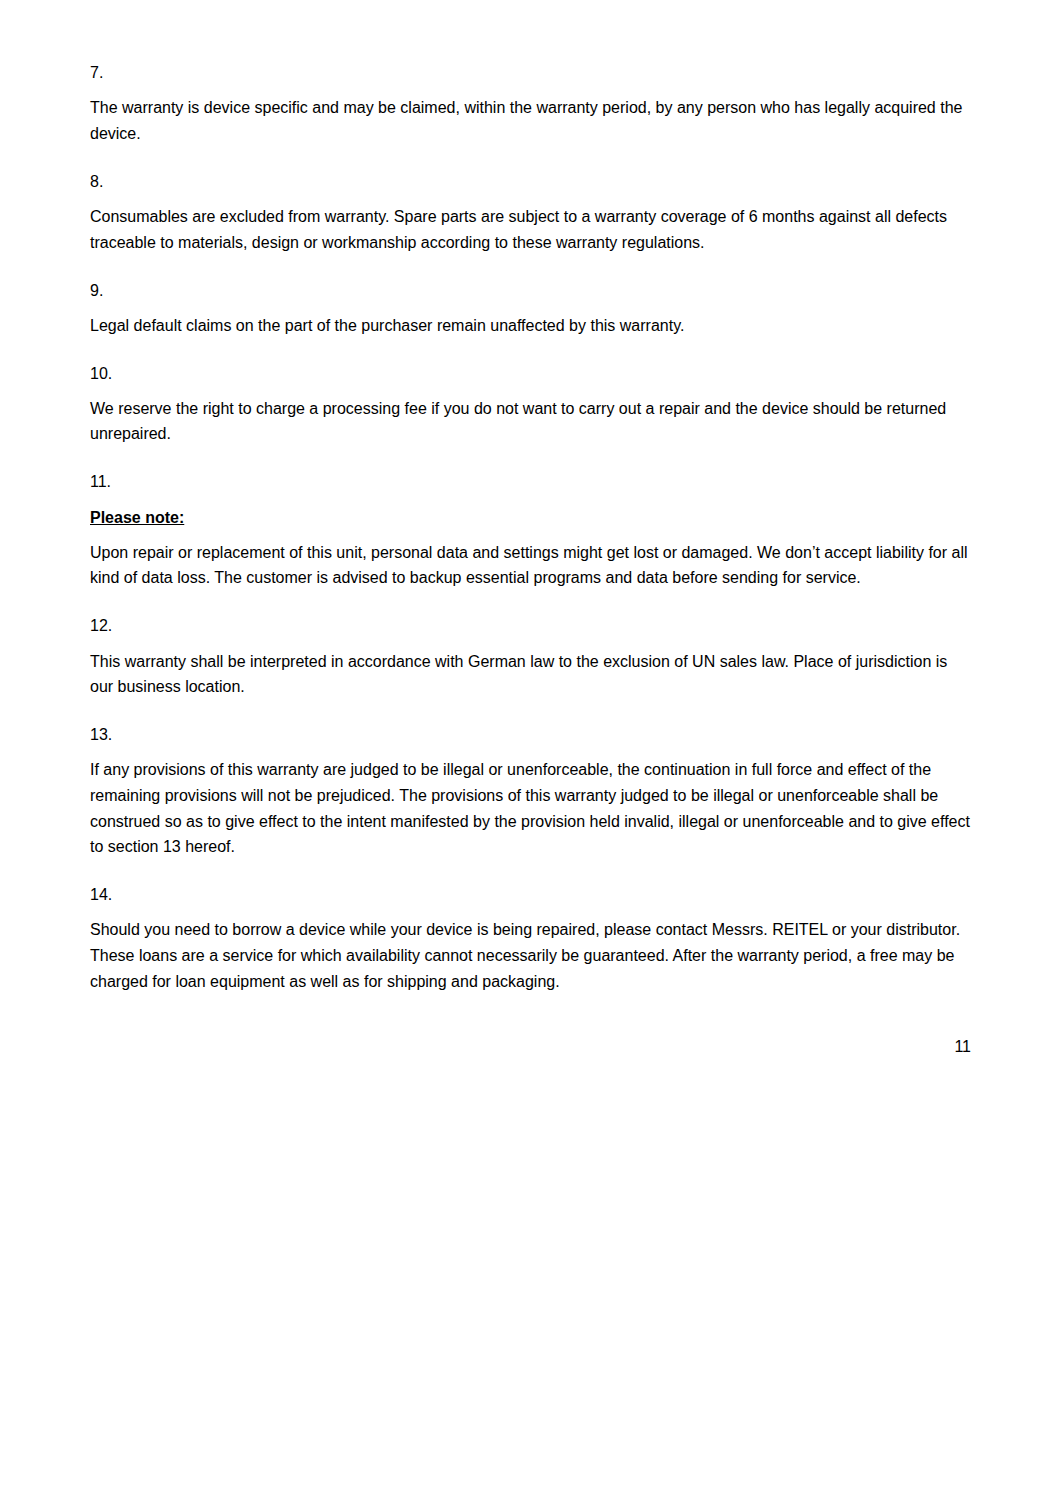7.
The warranty is device specific and may be claimed, within the warranty period, by any person who has legally acquired the device.
8.
Consumables are excluded from warranty. Spare parts are subject to a warranty coverage of 6 months against all defects traceable to materials, design or workmanship according to these warranty regulations.
9.
Legal default claims on the part of the purchaser remain unaffected by this warranty.
10.
We reserve the right to charge a processing fee if you do not want to carry out a repair and the device should be returned unrepaired.
11.
Please note:
Upon repair or replacement of this unit, personal data and settings might get lost or damaged. We don’t accept liability for all kind of data loss. The customer is advised to backup essential programs and data before sending for service.
12.
This warranty shall be interpreted in accordance with German law to the exclusion of UN sales law. Place of jurisdiction is our business location.
13.
If any provisions of this warranty are judged to be illegal or unenforceable, the continuation in full force and effect of the remaining provisions will not be prejudiced. The provisions of this warranty judged to be illegal or unenforceable shall be construed so as to give effect to the intent manifested by the provision held invalid, illegal or unenforceable and to give effect to section 13 hereof.
14.
Should you need to borrow a device while your device is being repaired, please contact Messrs. REITEL or your distributor. These loans are a service for which availability cannot necessarily be guaranteed. After the warranty period, a free may be charged for loan equipment as well as for shipping and packaging.
11